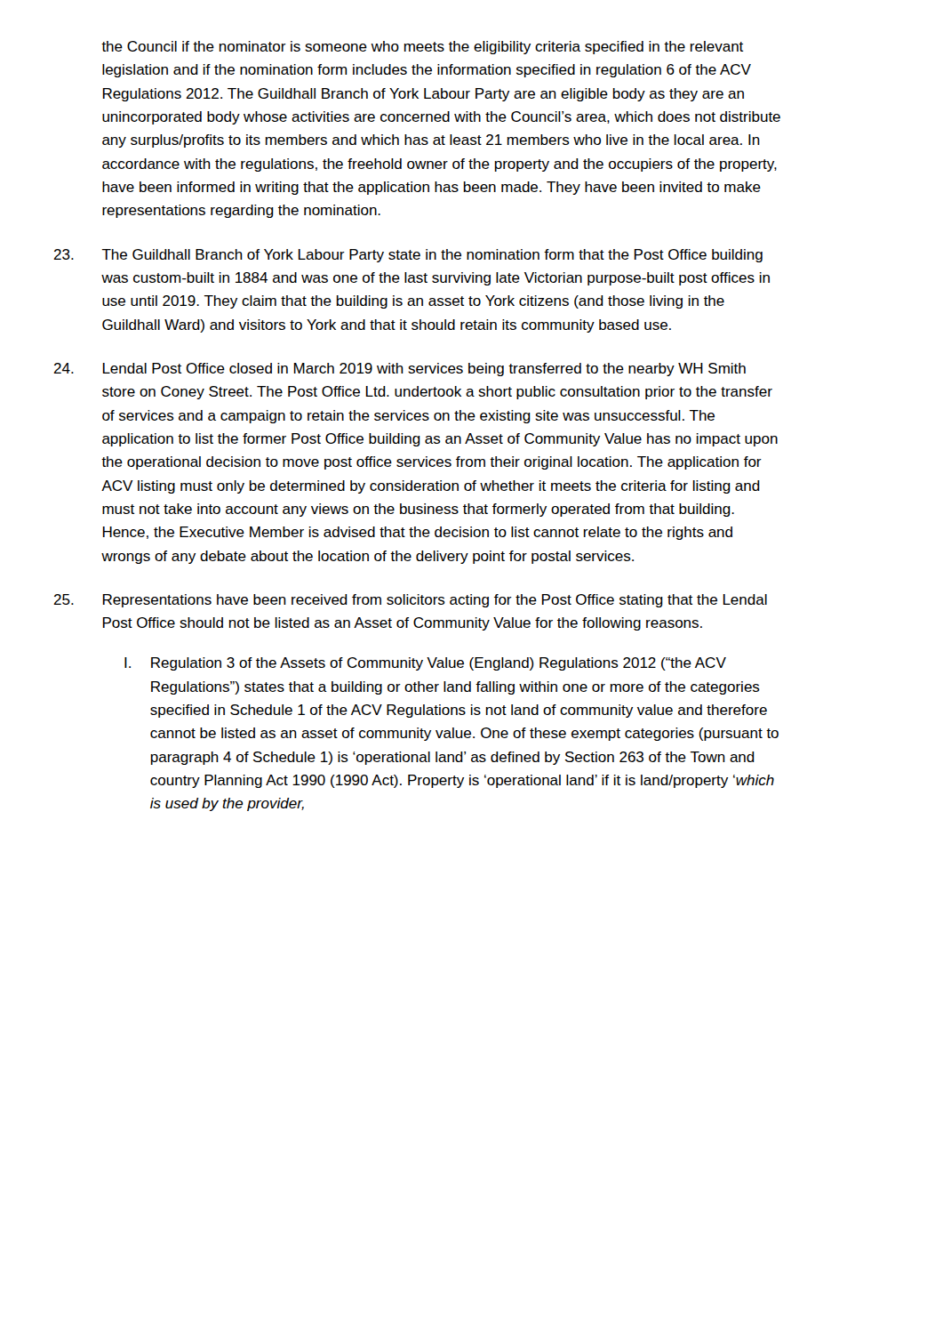the Council if the nominator is someone who meets the eligibility criteria specified in the relevant legislation and if the nomination form includes the information specified in regulation 6 of the ACV Regulations 2012. The Guildhall Branch of York Labour Party are an eligible body as they are an unincorporated body whose activities are concerned with the Council’s area, which does not distribute any surplus/profits to its members and which has at least 21 members who live in the local area. In accordance with the regulations, the freehold owner of the property and the occupiers of the property, have been informed in writing that the application has been made. They have been invited to make representations regarding the nomination.
23. The Guildhall Branch of York Labour Party state in the nomination form that the Post Office building was custom-built in 1884 and was one of the last surviving late Victorian purpose-built post offices in use until 2019. They claim that the building is an asset to York citizens (and those living in the Guildhall Ward) and visitors to York and that it should retain its community based use.
24. Lendal Post Office closed in March 2019 with services being transferred to the nearby WH Smith store on Coney Street. The Post Office Ltd. undertook a short public consultation prior to the transfer of services and a campaign to retain the services on the existing site was unsuccessful. The application to list the former Post Office building as an Asset of Community Value has no impact upon the operational decision to move post office services from their original location. The application for ACV listing must only be determined by consideration of whether it meets the criteria for listing and must not take into account any views on the business that formerly operated from that building. Hence, the Executive Member is advised that the decision to list cannot relate to the rights and wrongs of any debate about the location of the delivery point for postal services.
25. Representations have been received from solicitors acting for the Post Office stating that the Lendal Post Office should not be listed as an Asset of Community Value for the following reasons.
I. Regulation 3 of the Assets of Community Value (England) Regulations 2012 (“the ACV Regulations”) states that a building or other land falling within one or more of the categories specified in Schedule 1 of the ACV Regulations is not land of community value and therefore cannot be listed as an asset of community value. One of these exempt categories (pursuant to paragraph 4 of Schedule 1) is ‘operational land’ as defined by Section 263 of the Town and country Planning Act 1990 (1990 Act). Property is ‘operational land’ if it is land/property ‘which is used by the provider,